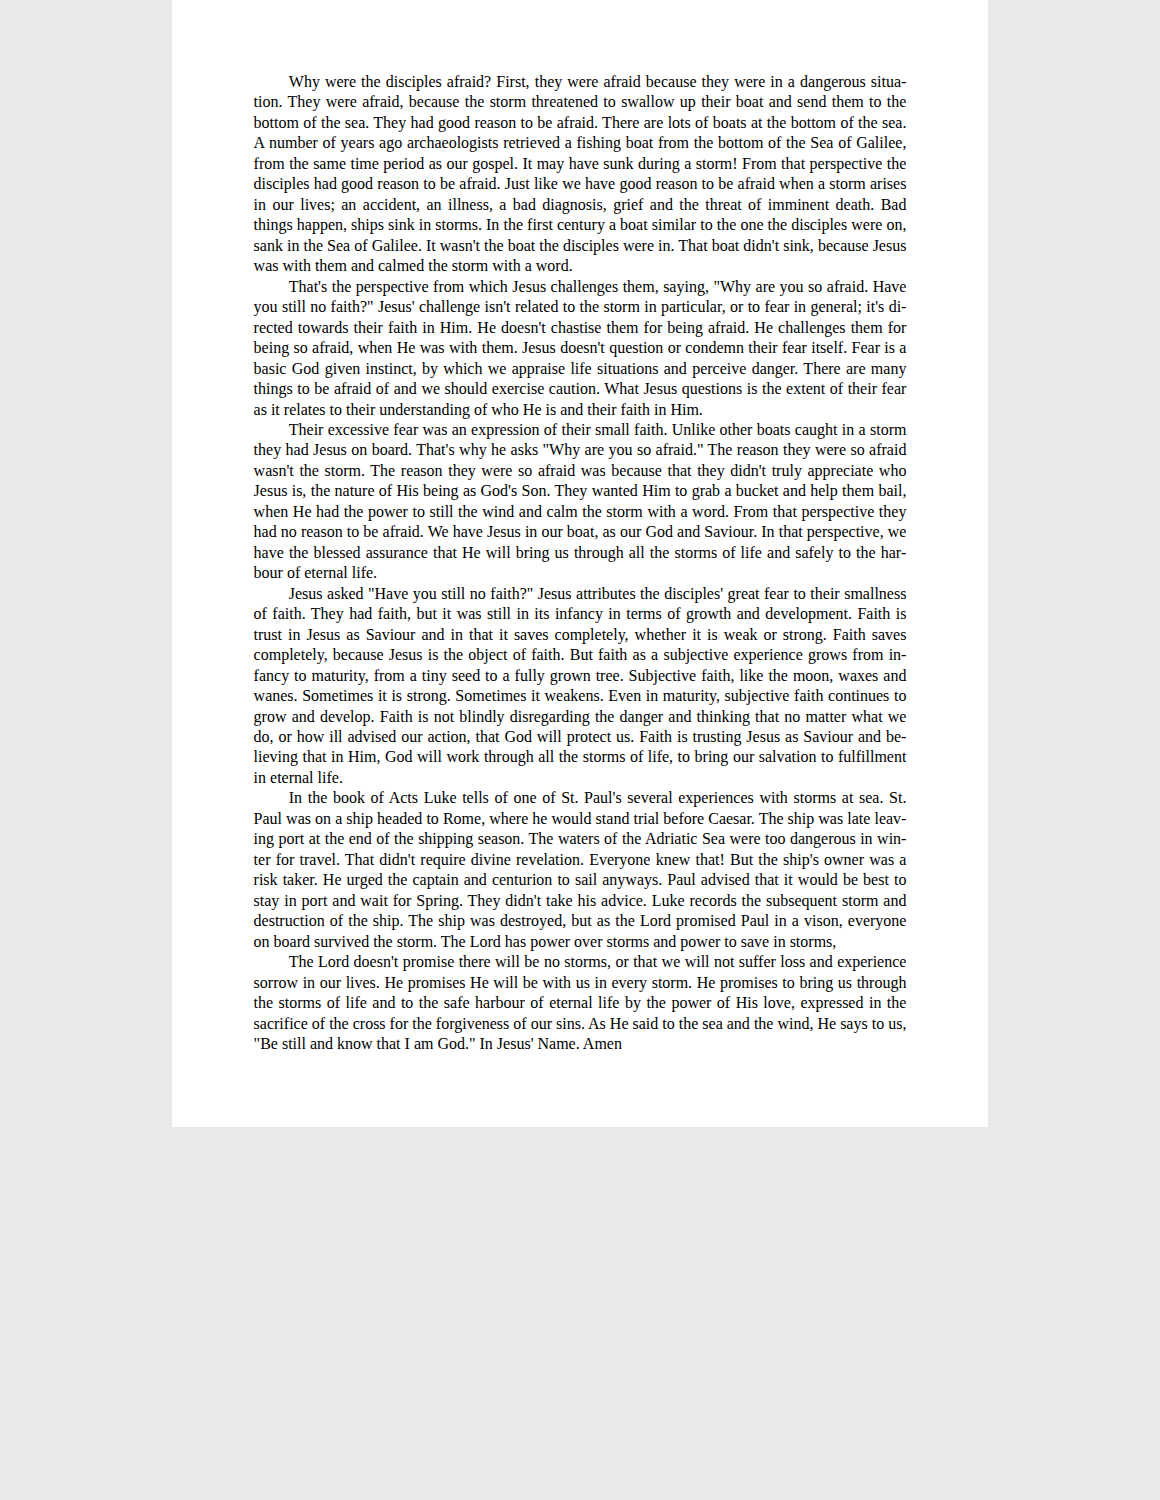Why were the disciples afraid? First, they were afraid because they were in a dangerous situation. They were afraid, because the storm threatened to swallow up their boat and send them to the bottom of the sea. They had good reason to be afraid. There are lots of boats at the bottom of the sea. A number of years ago archaeologists retrieved a fishing boat from the bottom of the Sea of Galilee, from the same time period as our gospel. It may have sunk during a storm! From that perspective the disciples had good reason to be afraid. Just like we have good reason to be afraid when a storm arises in our lives; an accident, an illness, a bad diagnosis, grief and the threat of imminent death. Bad things happen, ships sink in storms. In the first century a boat similar to the one the disciples were on, sank in the Sea of Galilee. It wasn't the boat the disciples were in. That boat didn't sink, because Jesus was with them and calmed the storm with a word.
That's the perspective from which Jesus challenges them, saying, "Why are you so afraid. Have you still no faith?" Jesus' challenge isn't related to the storm in particular, or to fear in general; it's directed towards their faith in Him. He doesn't chastise them for being afraid. He challenges them for being so afraid, when He was with them. Jesus doesn't question or condemn their fear itself. Fear is a basic God given instinct, by which we appraise life situations and perceive danger. There are many things to be afraid of and we should exercise caution. What Jesus questions is the extent of their fear as it relates to their understanding of who He is and their faith in Him.
Their excessive fear was an expression of their small faith. Unlike other boats caught in a storm they had Jesus on board. That's why he asks "Why are you so afraid." The reason they were so afraid wasn't the storm. The reason they were so afraid was because that they didn't truly appreciate who Jesus is, the nature of His being as God's Son. They wanted Him to grab a bucket and help them bail, when He had the power to still the wind and calm the storm with a word. From that perspective they had no reason to be afraid. We have Jesus in our boat, as our God and Saviour. In that perspective, we have the blessed assurance that He will bring us through all the storms of life and safely to the harbour of eternal life.
Jesus asked "Have you still no faith?" Jesus attributes the disciples' great fear to their smallness of faith. They had faith, but it was still in its infancy in terms of growth and development. Faith is trust in Jesus as Saviour and in that it saves completely, whether it is weak or strong. Faith saves completely, because Jesus is the object of faith. But faith as a subjective experience grows from infancy to maturity, from a tiny seed to a fully grown tree. Subjective faith, like the moon, waxes and wanes. Sometimes it is strong. Sometimes it weakens. Even in maturity, subjective faith continues to grow and develop. Faith is not blindly disregarding the danger and thinking that no matter what we do, or how ill advised our action, that God will protect us. Faith is trusting Jesus as Saviour and believing that in Him, God will work through all the storms of life, to bring our salvation to fulfillment in eternal life.
In the book of Acts Luke tells of one of St. Paul's several experiences with storms at sea. St. Paul was on a ship headed to Rome, where he would stand trial before Caesar. The ship was late leaving port at the end of the shipping season. The waters of the Adriatic Sea were too dangerous in winter for travel. That didn't require divine revelation. Everyone knew that! But the ship's owner was a risk taker. He urged the captain and centurion to sail anyways. Paul advised that it would be best to stay in port and wait for Spring. They didn't take his advice. Luke records the subsequent storm and destruction of the ship. The ship was destroyed, but as the Lord promised Paul in a vison, everyone on board survived the storm. The Lord has power over storms and power to save in storms,
The Lord doesn't promise there will be no storms, or that we will not suffer loss and experience sorrow in our lives. He promises He will be with us in every storm. He promises to bring us through the storms of life and to the safe harbour of eternal life by the power of His love, expressed in the sacrifice of the cross for the forgiveness of our sins. As He said to the sea and the wind, He says to us, "Be still and know that I am God." In Jesus' Name. Amen